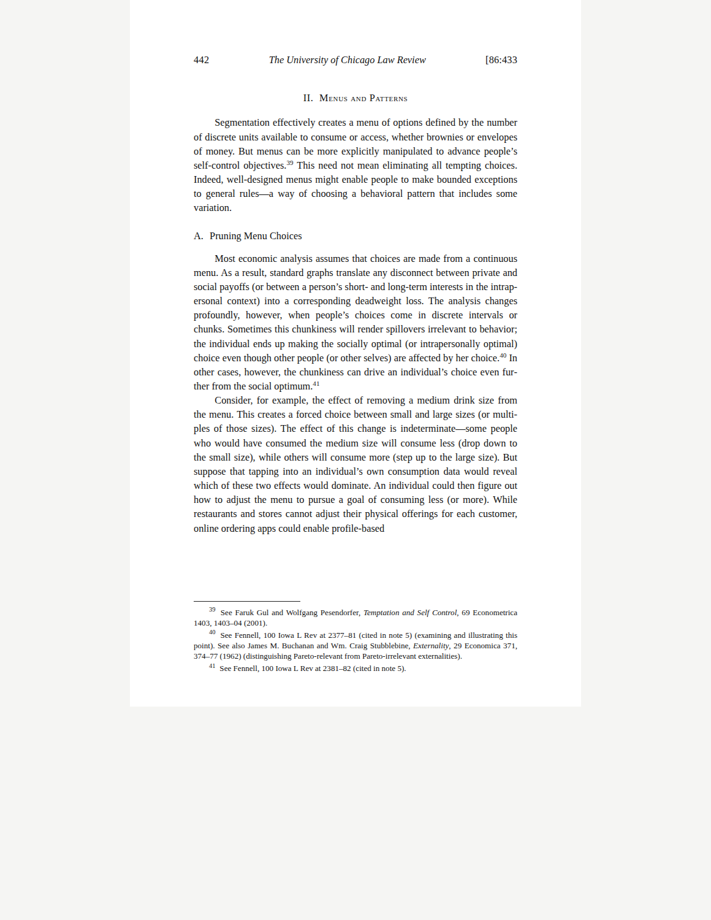442 The University of Chicago Law Review [86:433
II. Menus and Patterns
Segmentation effectively creates a menu of options defined by the number of discrete units available to consume or access, whether brownies or envelopes of money. But menus can be more explicitly manipulated to advance people’s self-control objectives.39 This need not mean eliminating all tempting choices. Indeed, well-designed menus might enable people to make bounded exceptions to general rules—a way of choosing a behavioral pattern that includes some variation.
A. Pruning Menu Choices
Most economic analysis assumes that choices are made from a continuous menu. As a result, standard graphs translate any disconnect between private and social payoffs (or between a person’s short- and long-term interests in the intrapersonal context) into a corresponding deadweight loss. The analysis changes profoundly, however, when people’s choices come in discrete intervals or chunks. Sometimes this chunkiness will render spillovers irrelevant to behavior; the individual ends up making the socially optimal (or intrapersonally optimal) choice even though other people (or other selves) are affected by her choice.40 In other cases, however, the chunkiness can drive an individual’s choice even further from the social optimum.41
Consider, for example, the effect of removing a medium drink size from the menu. This creates a forced choice between small and large sizes (or multiples of those sizes). The effect of this change is indeterminate—some people who would have consumed the medium size will consume less (drop down to the small size), while others will consume more (step up to the large size). But suppose that tapping into an individual’s own consumption data would reveal which of these two effects would dominate. An individual could then figure out how to adjust the menu to pursue a goal of consuming less (or more). While restaurants and stores cannot adjust their physical offerings for each customer, online ordering apps could enable profile-based
39 See Faruk Gul and Wolfgang Pesendorfer, Temptation and Self Control, 69 Econometrica 1403, 1403–04 (2001).
40 See Fennell, 100 Iowa L Rev at 2377–81 (cited in note 5) (examining and illustrating this point). See also James M. Buchanan and Wm. Craig Stubblebine, Externality, 29 Economica 371, 374–77 (1962) (distinguishing Pareto-relevant from Pareto-irrelevant externalities).
41 See Fennell, 100 Iowa L Rev at 2381–82 (cited in note 5).